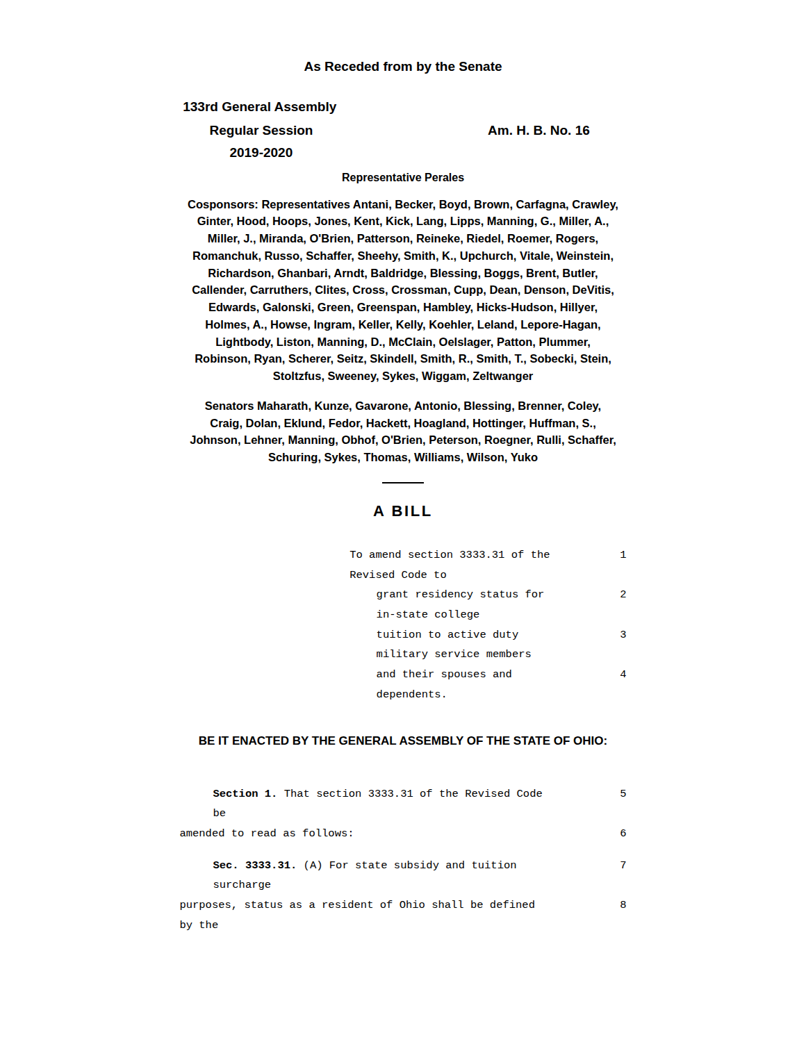As Receded from by the Senate
133rd General Assembly
Regular Session
Am. H. B. No. 16
2019-2020
Representative Perales
Cosponsors: Representatives Antani, Becker, Boyd, Brown, Carfagna, Crawley, Ginter, Hood, Hoops, Jones, Kent, Kick, Lang, Lipps, Manning, G., Miller, A., Miller, J., Miranda, O'Brien, Patterson, Reineke, Riedel, Roemer, Rogers, Romanchuk, Russo, Schaffer, Sheehy, Smith, K., Upchurch, Vitale, Weinstein, Richardson, Ghanbari, Arndt, Baldridge, Blessing, Boggs, Brent, Butler, Callender, Carruthers, Clites, Cross, Crossman, Cupp, Dean, Denson, DeVitis, Edwards, Galonski, Green, Greenspan, Hambley, Hicks-Hudson, Hillyer, Holmes, A., Howse, Ingram, Keller, Kelly, Koehler, Leland, Lepore-Hagan, Lightbody, Liston, Manning, D., McClain, Oelslager, Patton, Plummer, Robinson, Ryan, Scherer, Seitz, Skindell, Smith, R., Smith, T., Sobecki, Stein, Stoltzfus, Sweeney, Sykes, Wiggam, Zeltwanger
Senators Maharath, Kunze, Gavarone, Antonio, Blessing, Brenner, Coley, Craig, Dolan, Eklund, Fedor, Hackett, Hoagland, Hottinger, Huffman, S., Johnson, Lehner, Manning, Obhof, O'Brien, Peterson, Roegner, Rulli, Schaffer, Schuring, Sykes, Thomas, Williams, Wilson, Yuko
A BILL
To amend section 3333.31 of the Revised Code to
1
grant residency status for in-state college
2
tuition to active duty military service members
3
and their spouses and dependents.
4
BE IT ENACTED BY THE GENERAL ASSEMBLY OF THE STATE OF OHIO:
Section 1. That section 3333.31 of the Revised Code be
5
amended to read as follows:
6
Sec. 3333.31. (A) For state subsidy and tuition surcharge
7
purposes, status as a resident of Ohio shall be defined by the
8